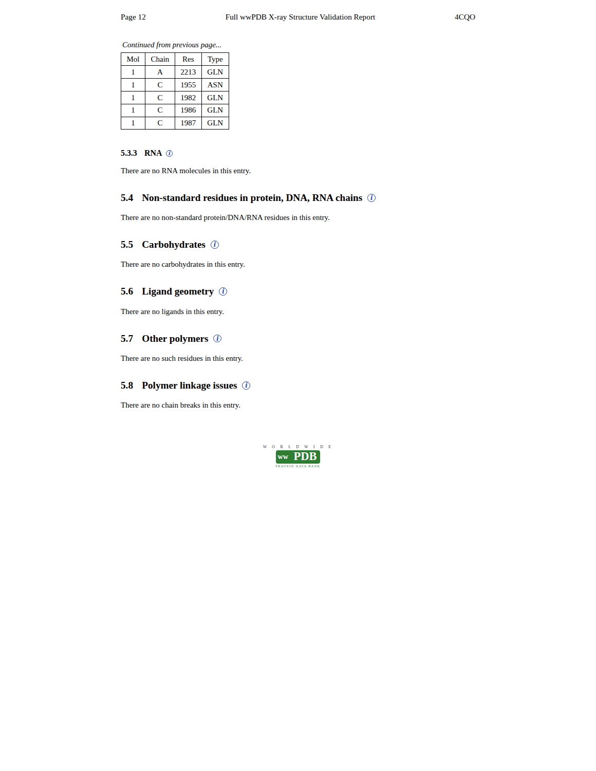Page 12
Full wwPDB X-ray Structure Validation Report
4CQO
Continued from previous page...
| Mol | Chain | Res | Type |
| --- | --- | --- | --- |
| 1 | A | 2213 | GLN |
| 1 | C | 1955 | ASN |
| 1 | C | 1982 | GLN |
| 1 | C | 1986 | GLN |
| 1 | C | 1987 | GLN |
5.3.3 RNA i
There are no RNA molecules in this entry.
5.4 Non-standard residues in protein, DNA, RNA chains i
There are no non-standard protein/DNA/RNA residues in this entry.
5.5 Carbohydrates i
There are no carbohydrates in this entry.
5.6 Ligand geometry i
There are no ligands in this entry.
5.7 Other polymers i
There are no such residues in this entry.
5.8 Polymer linkage issues i
There are no chain breaks in this entry.
W O R L D W I D E PDB PROTEIN DATA BANK